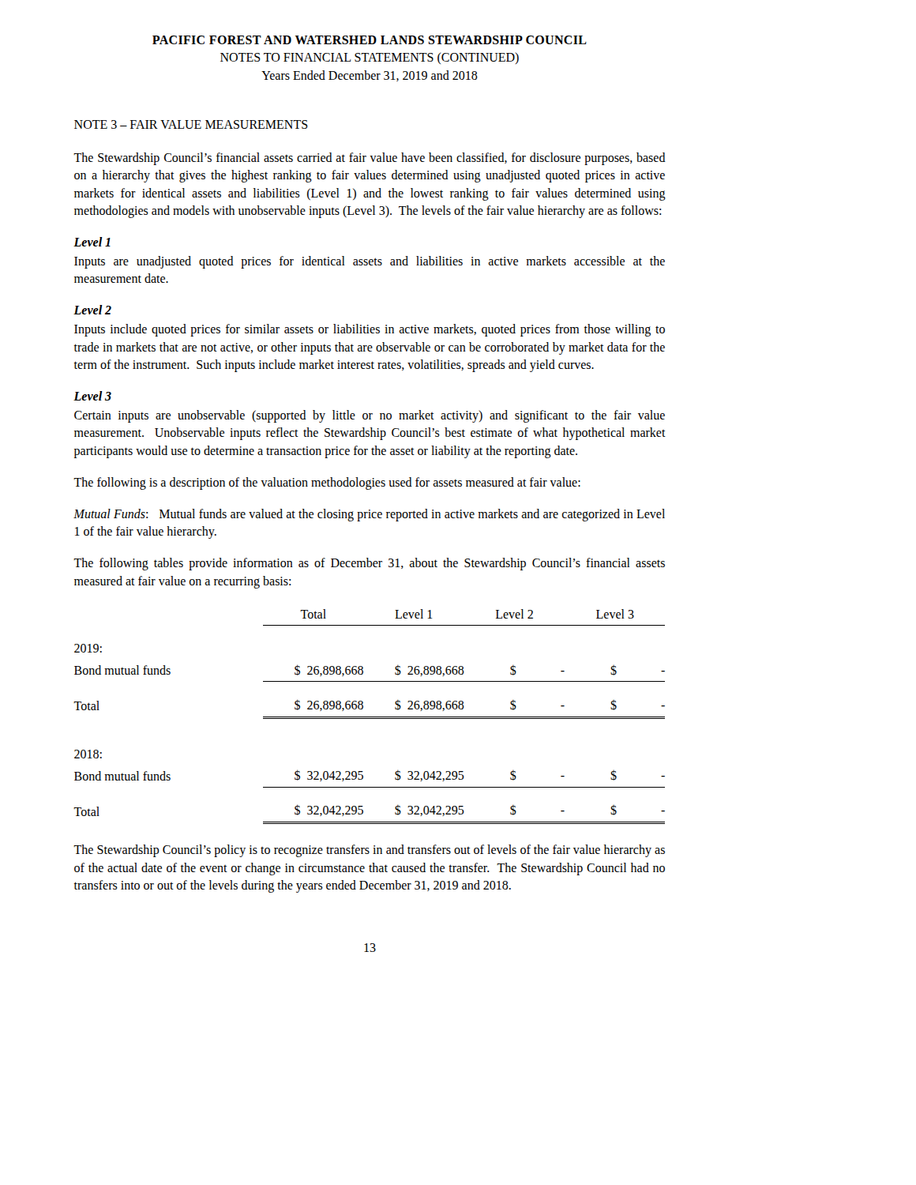PACIFIC FOREST AND WATERSHED LANDS STEWARDSHIP COUNCIL
NOTES TO FINANCIAL STATEMENTS (CONTINUED)
Years Ended December 31, 2019 and 2018
NOTE 3 – FAIR VALUE MEASUREMENTS
The Stewardship Council’s financial assets carried at fair value have been classified, for disclosure purposes, based on a hierarchy that gives the highest ranking to fair values determined using unadjusted quoted prices in active markets for identical assets and liabilities (Level 1) and the lowest ranking to fair values determined using methodologies and models with unobservable inputs (Level 3). The levels of the fair value hierarchy are as follows:
Level 1
Inputs are unadjusted quoted prices for identical assets and liabilities in active markets accessible at the measurement date.
Level 2
Inputs include quoted prices for similar assets or liabilities in active markets, quoted prices from those willing to trade in markets that are not active, or other inputs that are observable or can be corroborated by market data for the term of the instrument. Such inputs include market interest rates, volatilities, spreads and yield curves.
Level 3
Certain inputs are unobservable (supported by little or no market activity) and significant to the fair value measurement. Unobservable inputs reflect the Stewardship Council’s best estimate of what hypothetical market participants would use to determine a transaction price for the asset or liability at the reporting date.
The following is a description of the valuation methodologies used for assets measured at fair value:
Mutual Funds: Mutual funds are valued at the closing price reported in active markets and are categorized in Level 1 of the fair value hierarchy.
The following tables provide information as of December 31, about the Stewardship Council’s financial assets measured at fair value on a recurring basis:
| | Total | Level 1 | Level 2 | Level 3 |
| --- | --- | --- | --- | --- |
| 2019: | | | | |
| Bond mutual funds | $ 26,898,668 | $ 26,898,668 | $ - | $ - |
| Total | $ 26,898,668 | $ 26,898,668 | $ - | $ - |
| 2018: | | | | |
| Bond mutual funds | $ 32,042,295 | $ 32,042,295 | $ - | $ - |
| Total | $ 32,042,295 | $ 32,042,295 | $ - | $ - |
The Stewardship Council’s policy is to recognize transfers in and transfers out of levels of the fair value hierarchy as of the actual date of the event or change in circumstance that caused the transfer. The Stewardship Council had no transfers into or out of the levels during the years ended December 31, 2019 and 2018.
13